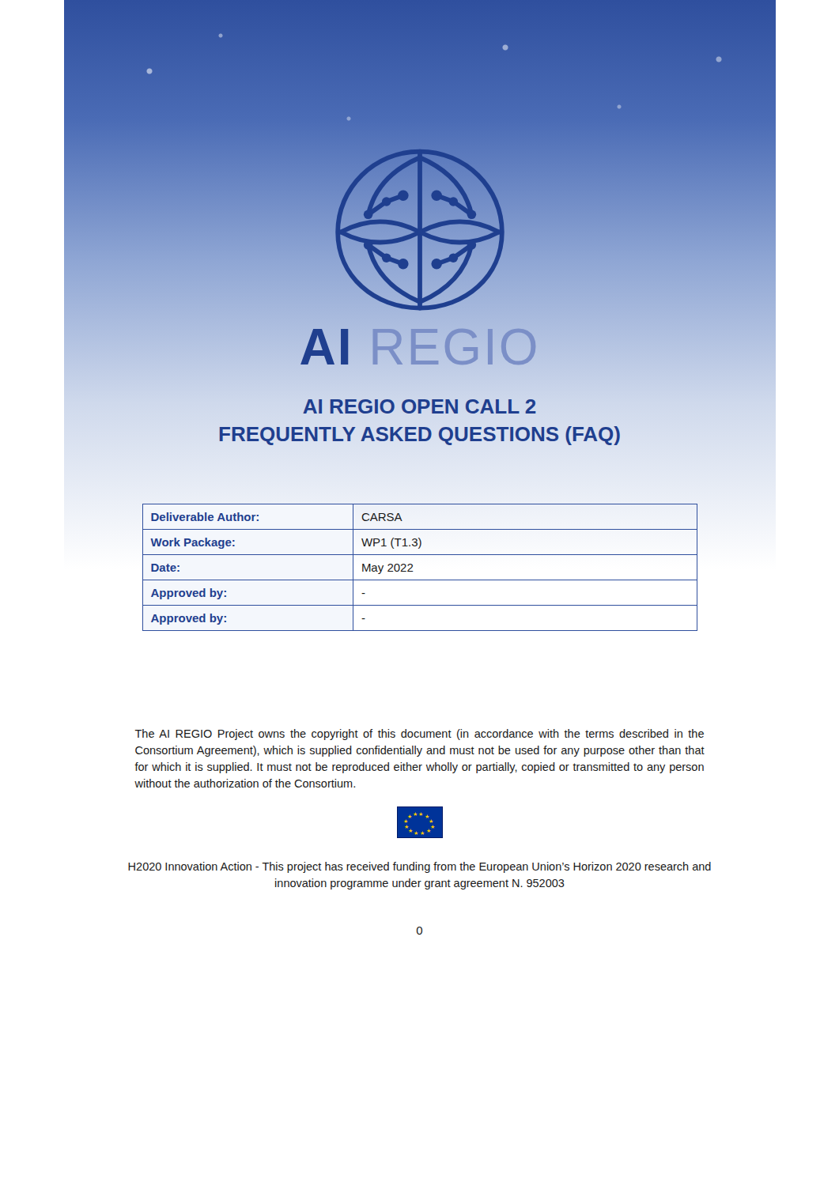AI REGIO
AI REGIO OPEN CALL 2
FREQUENTLY ASKED QUESTIONS (FAQ)
| Deliverable Author: | CARSA |
| Work Package: | WP1 (T1.3) |
| Date: | May 2022 |
| Approved by: | - |
| Approved by: | - |
The AI REGIO Project owns the copyright of this document (in accordance with the terms described in the Consortium Agreement), which is supplied confidentially and must not be used for any purpose other than that for which it is supplied. It must not be reproduced either wholly or partially, copied or transmitted to any person without the authorization of the Consortium.
★ ★ ★ ★ ★ ★ ★ ★ ★ ★ ★ ★
H2020 Innovation Action - This project has received funding from the European Union’s Horizon 2020 research and innovation programme under grant agreement N. 952003
0